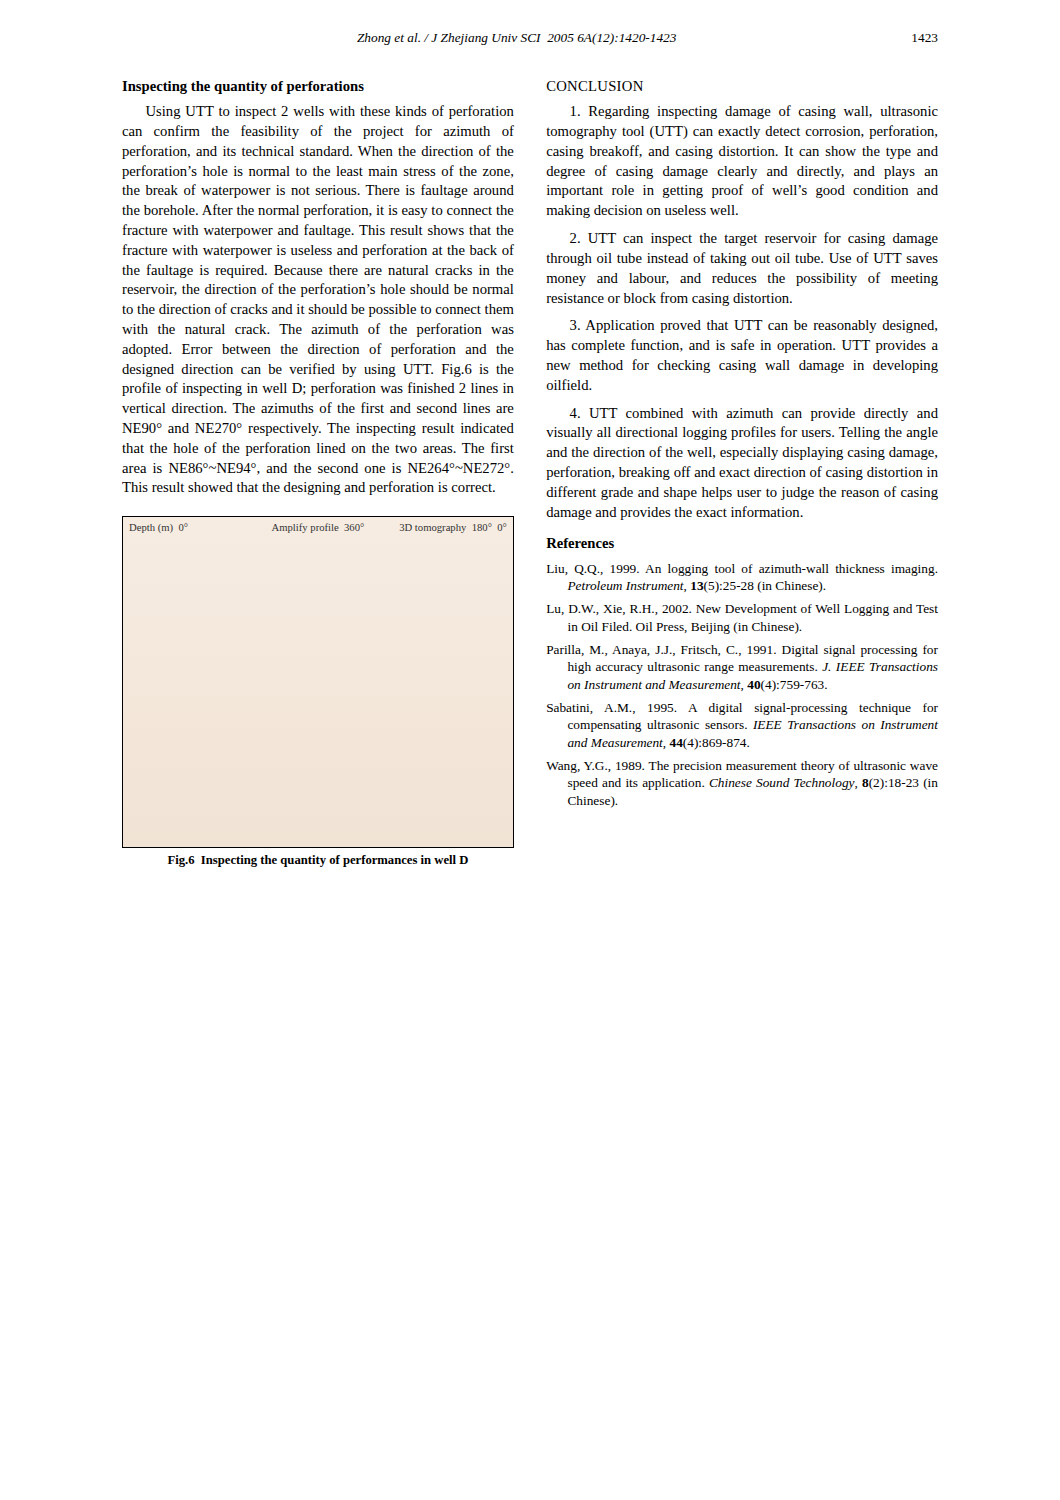Zhong et al. / J Zhejiang Univ SCI 2005 6A(12):1420-1423
1423
Inspecting the quantity of perforations
Using UTT to inspect 2 wells with these kinds of perforation can confirm the feasibility of the project for azimuth of perforation, and its technical standard. When the direction of the perforation’s hole is normal to the least main stress of the zone, the break of waterpower is not serious. There is faultage around the borehole. After the normal perforation, it is easy to connect the fracture with waterpower and faultage. This result shows that the fracture with waterpower is useless and perforation at the back of the faultage is required. Because there are natural cracks in the reservoir, the direction of the perforation’s hole should be normal to the direction of cracks and it should be possible to connect them with the natural crack. The azimuth of the perforation was adopted. Error between the direction of perforation and the designed direction can be verified by using UTT. Fig.6 is the profile of inspecting in well D; perforation was finished 2 lines in vertical direction. The azimuths of the first and second lines are NE90° and NE270° respectively. The inspecting result indicated that the hole of the perforation lined on the two areas. The first area is NE86°~NE94°, and the second one is NE264°~NE272°. This result showed that the designing and perforation is correct.
Depth (m) 0° Amplify profile 360° 3D tomography 180° 0°
Fig.6 Inspecting the quantity of performances in well D
Conclusion
1. Regarding inspecting damage of casing wall, ultrasonic tomography tool (UTT) can exactly detect corrosion, perforation, casing breakoff, and casing distortion. It can show the type and degree of casing damage clearly and directly, and plays an important role in getting proof of well’s good condition and making decision on useless well.
2. UTT can inspect the target reservoir for casing damage through oil tube instead of taking out oil tube. Use of UTT saves money and labour, and reduces the possibility of meeting resistance or block from casing distortion.
3. Application proved that UTT can be reasonably designed, has complete function, and is safe in operation. UTT provides a new method for checking casing wall damage in developing oilfield.
4. UTT combined with azimuth can provide directly and visually all directional logging profiles for users. Telling the angle and the direction of the well, especially displaying casing damage, perforation, breaking off and exact direction of casing distortion in different grade and shape helps user to judge the reason of casing damage and provides the exact information.
References
Liu, Q.Q., 1999. An logging tool of azimuth-wall thickness imaging. Petroleum Instrument, 13(5):25-28 (in Chinese).
Lu, D.W., Xie, R.H., 2002. New Development of Well Logging and Test in Oil Filed. Oil Press, Beijing (in Chinese).
Parilla, M., Anaya, J.J., Fritsch, C., 1991. Digital signal processing for high accuracy ultrasonic range measurements. J. IEEE Transactions on Instrument and Measurement, 40(4):759-763.
Sabatini, A.M., 1995. A digital signal-processing technique for compensating ultrasonic sensors. IEEE Transactions on Instrument and Measurement, 44(4):869-874.
Wang, Y.G., 1989. The precision measurement theory of ultrasonic wave speed and its application. Chinese Sound Technology, 8(2):18-23 (in Chinese).